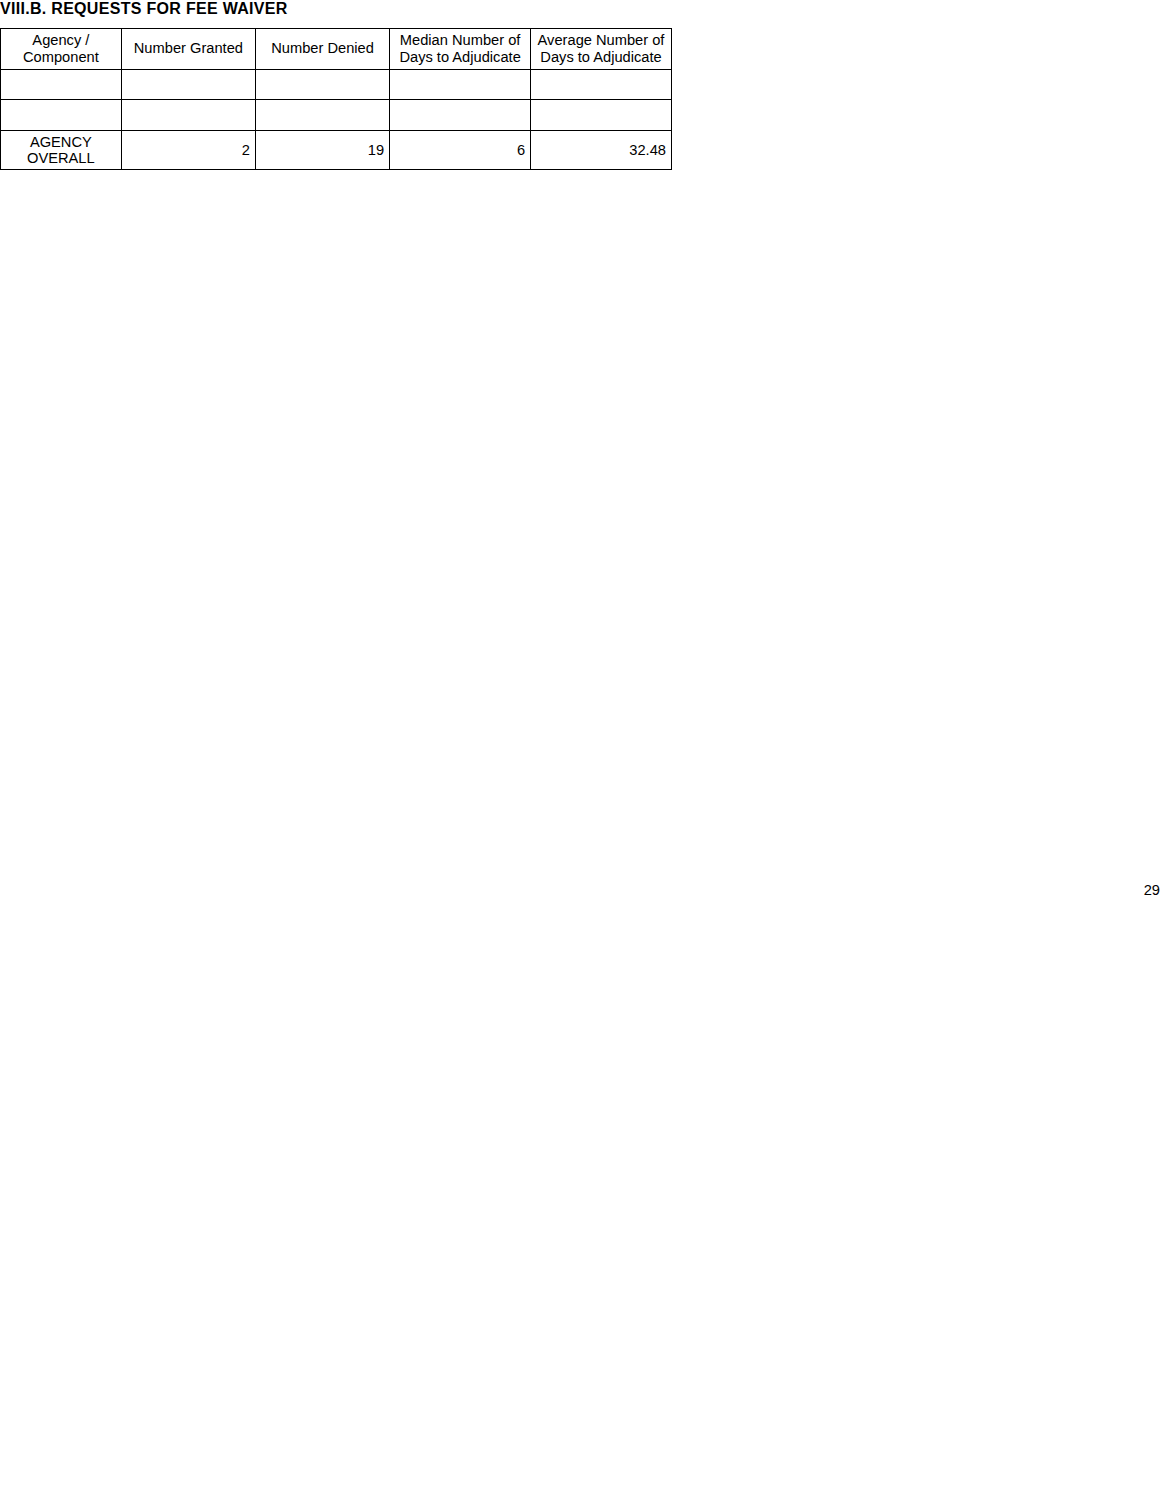VIII.B. REQUESTS FOR FEE WAIVER
| Agency / Component | Number Granted | Number Denied | Median Number of Days to Adjudicate | Average Number of Days to Adjudicate |
| --- | --- | --- | --- | --- |
| AGENCY OVERALL | 2 | 19 | 6 | 32.48 |
29